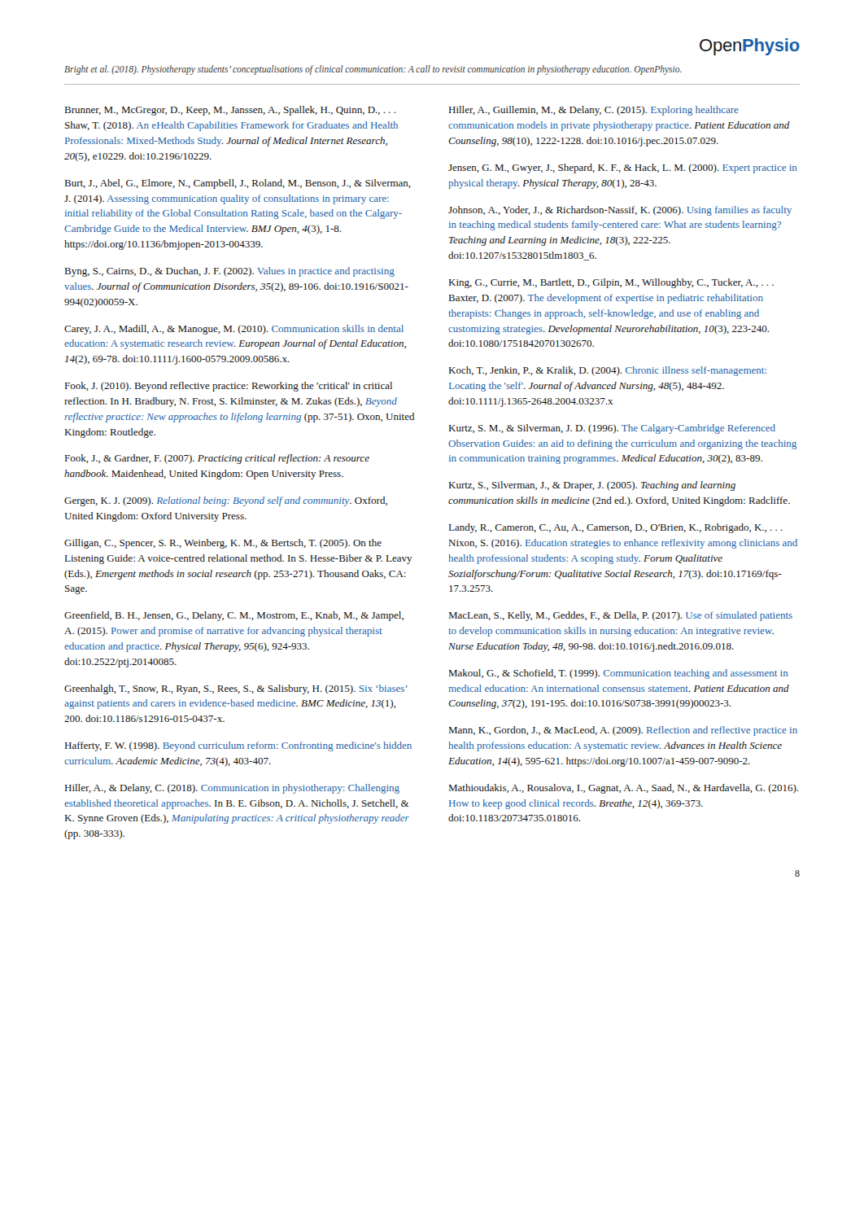Open Physio
Bright et al. (2018). Physiotherapy students’ conceptualisations of clinical communication: A call to revisit communication in physiotherapy education. OpenPhysio.
Brunner, M., McGregor, D., Keep, M., Janssen, A., Spallek, H., Quinn, D., . . . Shaw, T. (2018). An eHealth Capabilities Framework for Graduates and Health Professionals: Mixed-Methods Study. Journal of Medical Internet Research, 20(5), e10229. doi:10.2196/10229.
Burt, J., Abel, G., Elmore, N., Campbell, J., Roland, M., Benson, J., & Silverman, J. (2014). Assessing communication quality of consultations in primary care: initial reliability of the Global Consultation Rating Scale, based on the Calgary-Cambridge Guide to the Medical Interview. BMJ Open, 4(3), 1-8. https://doi.org/10.1136/bmjopen-2013-004339.
Byng, S., Cairns, D., & Duchan, J. F. (2002). Values in practice and practising values. Journal of Communication Disorders, 35(2), 89-106. doi:10.1916/S0021-994(02)00059-X.
Carey, J. A., Madill, A., & Manogue, M. (2010). Communication skills in dental education: A systematic research review. European Journal of Dental Education, 14(2), 69-78. doi:10.1111/j.1600-0579.2009.00586.x.
Fook, J. (2010). Beyond reflective practice: Reworking the 'critical' in critical reflection. In H. Bradbury, N. Frost, S. Kilminster, & M. Zukas (Eds.), Beyond reflective practice: New approaches to lifelong learning (pp. 37-51). Oxon, United Kingdom: Routledge.
Fook, J., & Gardner, F. (2007). Practicing critical reflection: A resource handbook. Maidenhead, United Kingdom: Open University Press.
Gergen, K. J. (2009). Relational being: Beyond self and community. Oxford, United Kingdom: Oxford University Press.
Gilligan, C., Spencer, S. R., Weinberg, K. M., & Bertsch, T. (2005). On the Listening Guide: A voice-centred relational method. In S. Hesse-Biber & P. Leavy (Eds.), Emergent methods in social research (pp. 253-271). Thousand Oaks, CA: Sage.
Greenfield, B. H., Jensen, G., Delany, C. M., Mostrom, E., Knab, M., & Jampel, A. (2015). Power and promise of narrative for advancing physical therapist education and practice. Physical Therapy, 95(6), 924-933. doi:10.2522/ptj.20140085.
Greenhalgh, T., Snow, R., Ryan, S., Rees, S., & Salisbury, H. (2015). Six ‘biases’ against patients and carers in evidence-based medicine. BMC Medicine, 13(1), 200. doi:10.1186/s12916-015-0437-x.
Hafferty, F. W. (1998). Beyond curriculum reform: Confronting medicine's hidden curriculum. Academic Medicine, 73(4), 403-407.
Hiller, A., & Delany, C. (2018). Communication in physiotherapy: Challenging established theoretical approaches. In B. E. Gibson, D. A. Nicholls, J. Setchell, & K. Synne Groven (Eds.), Manipulating practices: A critical physiotherapy reader (pp. 308-333).
Hiller, A., Guillemin, M., & Delany, C. (2015). Exploring healthcare communication models in private physiotherapy practice. Patient Education and Counseling, 98(10), 1222-1228. doi:10.1016/j.pec.2015.07.029.
Jensen, G. M., Gwyer, J., Shepard, K. F., & Hack, L. M. (2000). Expert practice in physical therapy. Physical Therapy, 80(1), 28-43.
Johnson, A., Yoder, J., & Richardson-Nassif, K. (2006). Using families as faculty in teaching medical students family-centered care: What are students learning? Teaching and Learning in Medicine, 18(3), 222-225. doi:10.1207/s15328015tlm1803_6.
King, G., Currie, M., Bartlett, D., Gilpin, M., Willoughby, C., Tucker, A., . . . Baxter, D. (2007). The development of expertise in pediatric rehabilitation therapists: Changes in approach, self-knowledge, and use of enabling and customizing strategies. Developmental Neurorehabilitation, 10(3), 223-240. doi:10.1080/17518420701302670.
Koch, T., Jenkin, P., & Kralik, D. (2004). Chronic illness self-management: Locating the 'self'. Journal of Advanced Nursing, 48(5), 484-492. doi:10.1111/j.1365-2648.2004.03237.x
Kurtz, S. M., & Silverman, J. D. (1996). The Calgary-Cambridge Referenced Observation Guides: an aid to defining the curriculum and organizing the teaching in communication training programmes. Medical Education, 30(2), 83-89.
Kurtz, S., Silverman, J., & Draper, J. (2005). Teaching and learning communication skills in medicine (2nd ed.). Oxford, United Kingdom: Radcliffe.
Landy, R., Cameron, C., Au, A., Camerson, D., O'Brien, K., Robrigado, K., . . . Nixon, S. (2016). Education strategies to enhance reflexivity among clinicians and health professional students: A scoping study. Forum Qualitative Sozialforschung/Forum: Qualitative Social Research, 17(3). doi:10.17169/fqs-17.3.2573.
MacLean, S., Kelly, M., Geddes, F., & Della, P. (2017). Use of simulated patients to develop communication skills in nursing education: An integrative review. Nurse Education Today, 48, 90-98. doi:10.1016/j.nedt.2016.09.018.
Makoul, G., & Schofield, T. (1999). Communication teaching and assessment in medical education: An international consensus statement. Patient Education and Counseling, 37(2), 191-195. doi:10.1016/S0738-3991(99)00023-3.
Mann, K., Gordon, J., & MacLeod, A. (2009). Reflection and reflective practice in health professions education: A systematic review. Advances in Health Science Education, 14(4), 595-621. https://doi.org/10.1007/a1-459-007-9090-2.
Mathioudakis, A., Rousalova, I., Gagnat, A. A., Saad, N., & Hardavella, G. (2016). How to keep good clinical records. Breathe, 12(4), 369-373. doi:10.1183/20734735.018016.
8